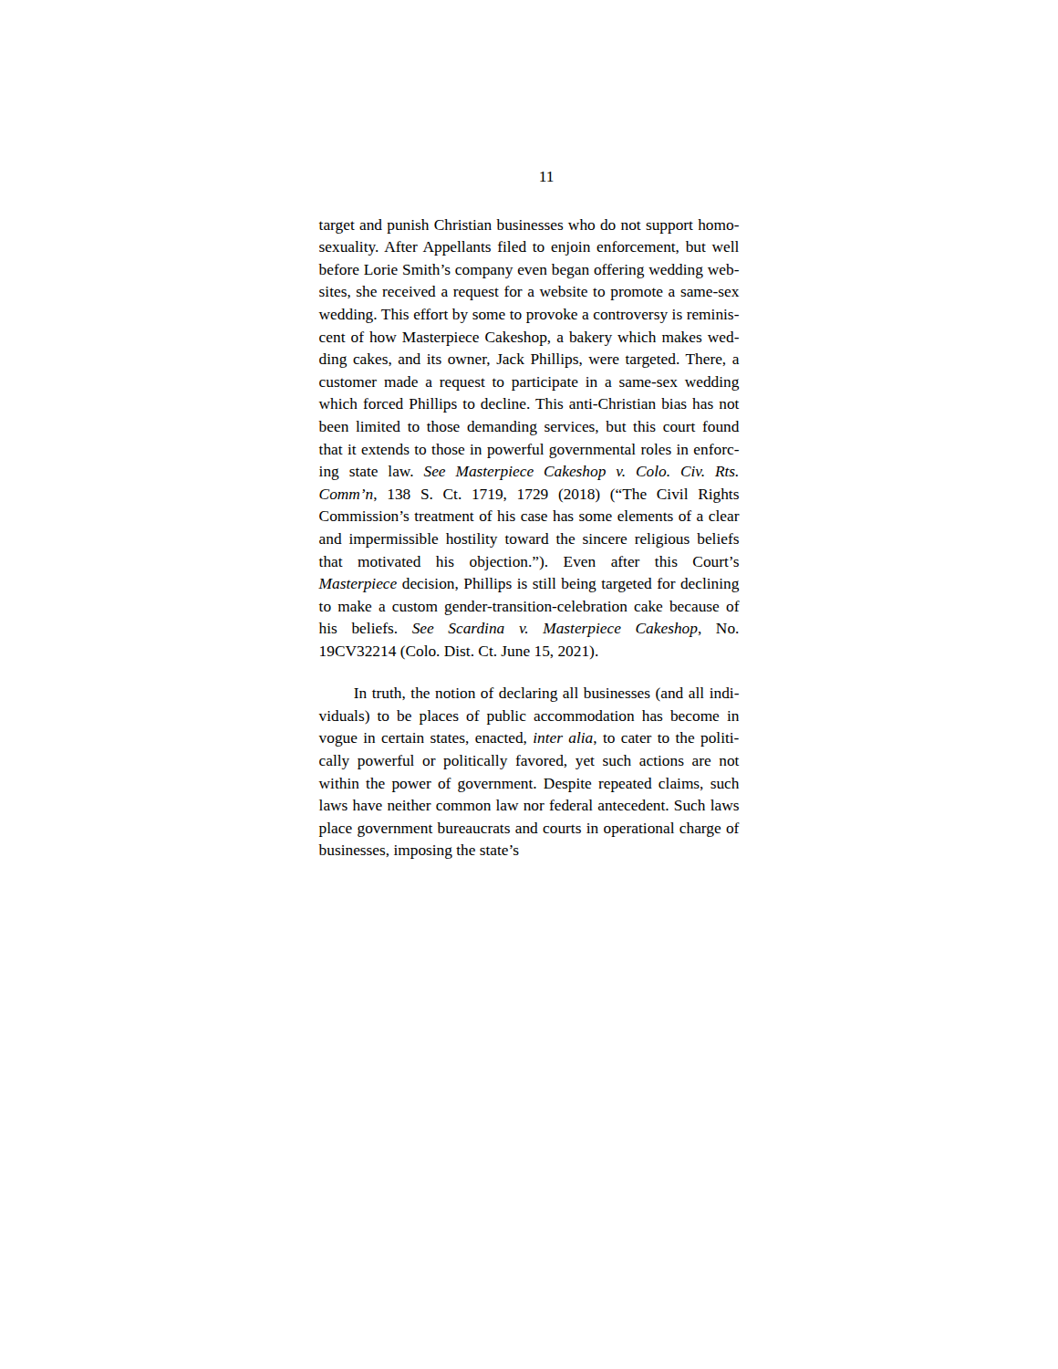11
target and punish Christian businesses who do not support homosexuality. After Appellants filed to enjoin enforcement, but well before Lorie Smith’s company even began offering wedding websites, she received a request for a website to promote a same-sex wedding. This effort by some to provoke a controversy is reminiscent of how Masterpiece Cakeshop, a bakery which makes wedding cakes, and its owner, Jack Phillips, were targeted. There, a customer made a request to participate in a same-sex wedding which forced Phillips to decline. This anti-Christian bias has not been limited to those demanding services, but this court found that it extends to those in powerful governmental roles in enforcing state law. See Masterpiece Cakeshop v. Colo. Civ. Rts. Comm’n, 138 S. Ct. 1719, 1729 (2018) (“The Civil Rights Commission’s treatment of his case has some elements of a clear and impermissible hostility toward the sincere religious beliefs that motivated his objection.”). Even after this Court’s Masterpiece decision, Phillips is still being targeted for declining to make a custom gender-transition-celebration cake because of his beliefs. See Scardina v. Masterpiece Cakeshop, No. 19CV32214 (Colo. Dist. Ct. June 15, 2021).
In truth, the notion of declaring all businesses (and all individuals) to be places of public accommodation has become in vogue in certain states, enacted, inter alia, to cater to the politically powerful or politically favored, yet such actions are not within the power of government. Despite repeated claims, such laws have neither common law nor federal antecedent. Such laws place government bureaucrats and courts in operational charge of businesses, imposing the state’s